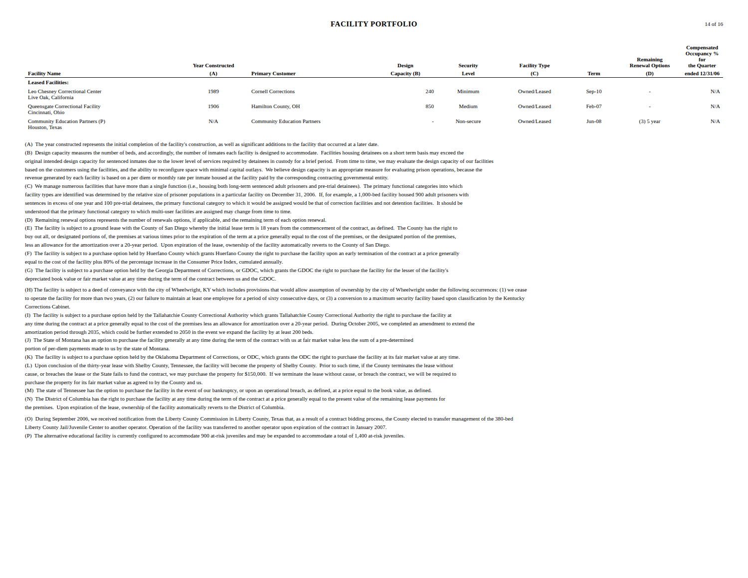14 of 16
FACILITY PORTFOLIO
| | Year Constructed | | Design | Security | Facility Type | | Remaining Renewal Options | Compensated Occupancy % for the Quarter |
| --- | --- | --- | --- | --- | --- | --- | --- | --- |
| Facility Name | (A) | Primary Customer | Capacity (B) | Level | (C) | Term | (D) | ended 12/31/06 |
| Leased Facilities: |
| Leo Chesney Correctional Center Live Oak, California | 1989 | Cornell Corrections | 240 | Minimum | Owned/Leased | Sep-10 | - | N/A |
| Queensgate Correctional Facility Cincinnati, Ohio | 1906 | Hamilton County, OH | 850 | Medium | Owned/Leased | Feb-07 | - | N/A |
| Community Education Partners (P) Houston, Texas | N/A | Community Education Partners | - | Non-secure | Owned/Leased | Jun-08 | (3) 5 year | N/A |
(A) The year constructed represents the initial completion of the facility's construction, as well as significant additions to the facility that occurred at a later date.
(B) Design capacity measures the number of beds, and accordingly, the number of inmates each facility is designed to accommodate. Facilities housing detainees on a short term basis may exceed the
original intended design capacity for sentenced inmates due to the lower level of services required by detainees in custody for a brief period. From time to time, we may evaluate the design capacity of our facilities
based on the customers using the facilities, and the ability to reconfigure space with minimal capital outlays. We believe design capacity is an appropriate measure for evaluating prison operations, because the
revenue generated by each facility is based on a per diem or monthly rate per inmate housed at the facility paid by the corresponding contracting governmental entity.
(C) We manage numerous facilities that have more than a single function (i.e., housing both long-term sentenced adult prisoners and pre-trial detainees). The primary functional categories into which
facility types are identified was determined by the relative size of prisoner populations in a particular facility on December 31, 2006. If, for example, a 1,000-bed facility housed 900 adult prisoners with
sentences in excess of one year and 100 pre-trial detainees, the primary functional category to which it would be assigned would be that of correction facilities and not detention facilities. It should be
understood that the primary functional category to which multi-user facilities are assigned may change from time to time.
(D) Remaining renewal options represents the number of renewals options, if applicable, and the remaining term of each option renewal.
(E) The facility is subject to a ground lease with the County of San Diego whereby the initial lease term is 18 years from the commencement of the contract, as defined. The County has the right to
buy out all, or designated portions of, the premises at various times prior to the expiration of the term at a price generally equal to the cost of the premises, or the designated portion of the premises,
less an allowance for the amortization over a 20-year period. Upon expiration of the lease, ownership of the facility automatically reverts to the County of San Diego.
(F) The facility is subject to a purchase option held by Huerfano County which grants Huerfano County the right to purchase the facility upon an early termination of the contract at a price generally
equal to the cost of the facility plus 80% of the percentage increase in the Consumer Price Index, cumulated annually.
(G) The facility is subject to a purchase option held by the Georgia Department of Corrections, or GDOC, which grants the GDOC the right to purchase the facility for the lesser of the facility's
depreciated book value or fair market value at any time during the term of the contract between us and the GDOC.
(H) The facility is subject to a deed of conveyance with the city of Wheelwright, KY which includes provisions that would allow assumption of ownership by the city of Wheelwright under the following occurrences: (1) we cease
to operate the facility for more than two years, (2) our failure to maintain at least one employee for a period of sixty consecutive days, or (3) a conversion to a maximum security facility based upon classification by the Kentucky
Corrections Cabinet.
(I) The facility is subject to a purchase option held by the Tallahatchie County Correctional Authority which grants Tallahatchie County Correctional Authority the right to purchase the facility at
any time during the contract at a price generally equal to the cost of the premises less an allowance for amortization over a 20-year period. During October 2005, we completed an amendment to extend the
amortization period through 2035, which could be further extended to 2050 in the event we expand the facility by at least 200 beds.
(J) The State of Montana has an option to purchase the facility generally at any time during the term of the contract with us at fair market value less the sum of a pre-determined
portion of per-diem payments made to us by the state of Montana.
(K) The facility is subject to a purchase option held by the Oklahoma Department of Corrections, or ODC, which grants the ODC the right to purchase the facility at its fair market value at any time.
(L) Upon conclusion of the thirty-year lease with Shelby County, Tennessee, the facility will become the property of Shelby County. Prior to such time, if the County terminates the lease without
cause, or breaches the lease or the State fails to fund the contract, we may purchase the property for $150,000. If we terminate the lease without cause, or breach the contract, we will be required to
purchase the property for its fair market value as agreed to by the County and us.
(M) The state of Tennessee has the option to purchase the facility in the event of our bankruptcy, or upon an operational breach, as defined, at a price equal to the book value, as defined.
(N) The District of Columbia has the right to purchase the facility at any time during the term of the contract at a price generally equal to the present value of the remaining lease payments for
the premises. Upon expiration of the lease, ownership of the facility automatically reverts to the District of Columbia.
(O) During September 2006, we received notification from the Liberty County Commission in Liberty County, Texas that, as a result of a contract bidding process, the County elected to transfer management of the 380-bed
Liberty County Jail/Juvenile Center to another operator. Operation of the facility was transferred to another operator upon expiration of the contract in January 2007.
(P) The alternative educational facility is currently configured to accommodate 900 at-risk juveniles and may be expanded to accommodate a total of 1,400 at-risk juveniles.